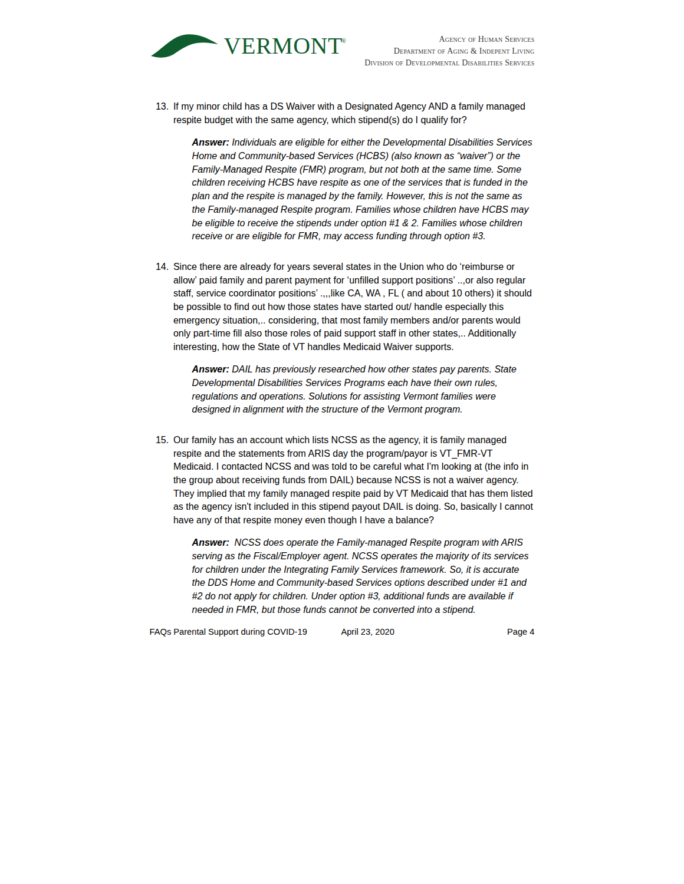VERMONT®
Agency of Human Services
Department of Aging & Indepent Living
Division of Developmental Disabilities Services
If my minor child has a DS Waiver with a Designated Agency AND a family managed respite budget with the same agency, which stipend(s) do I qualify for?
Answer: Individuals are eligible for either the Developmental Disabilities Services Home and Community-based Services (HCBS) (also known as “waiver”) or the Family-Managed Respite (FMR) program, but not both at the same time. Some children receiving HCBS have respite as one of the services that is funded in the plan and the respite is managed by the family. However, this is not the same as the Family-managed Respite program. Families whose children have HCBS may be eligible to receive the stipends under option #1 & 2. Families whose children receive or are eligible for FMR, may access funding through option #3.
Since there are already for years several states in the Union who do ‘reimburse or allow’ paid family and parent payment for ‘unfilled support positions’ ..,or also regular staff, service coordinator positions’ .,,,like CA, WA , FL ( and about 10 others) it should be possible to find out how those states have started out/ handle especially this emergency situation,.. considering, that most family members and/or parents would only part-time fill also those roles of paid support staff in other states,.. Additionally interesting, how the State of VT handles Medicaid Waiver supports.
Answer: DAIL has previously researched how other states pay parents. State Developmental Disabilities Services Programs each have their own rules, regulations and operations. Solutions for assisting Vermont families were designed in alignment with the structure of the Vermont program.
Our family has an account which lists NCSS as the agency, it is family managed respite and the statements from ARIS day the program/payor is VT_FMR-VT Medicaid. I contacted NCSS and was told to be careful what I'm looking at (the info in the group about receiving funds from DAIL) because NCSS is not a waiver agency. They implied that my family managed respite paid by VT Medicaid that has them listed as the agency isn't included in this stipend payout DAIL is doing. So, basically I cannot have any of that respite money even though I have a balance?
Answer: NCSS does operate the Family-managed Respite program with ARIS serving as the Fiscal/Employer agent. NCSS operates the majority of its services for children under the Integrating Family Services framework. So, it is accurate the DDS Home and Community-based Services options described under #1 and #2 do not apply for children. Under option #3, additional funds are available if needed in FMR, but those funds cannot be converted into a stipend.
FAQs Parental Support during COVID-19
April 23, 2020
Page 4